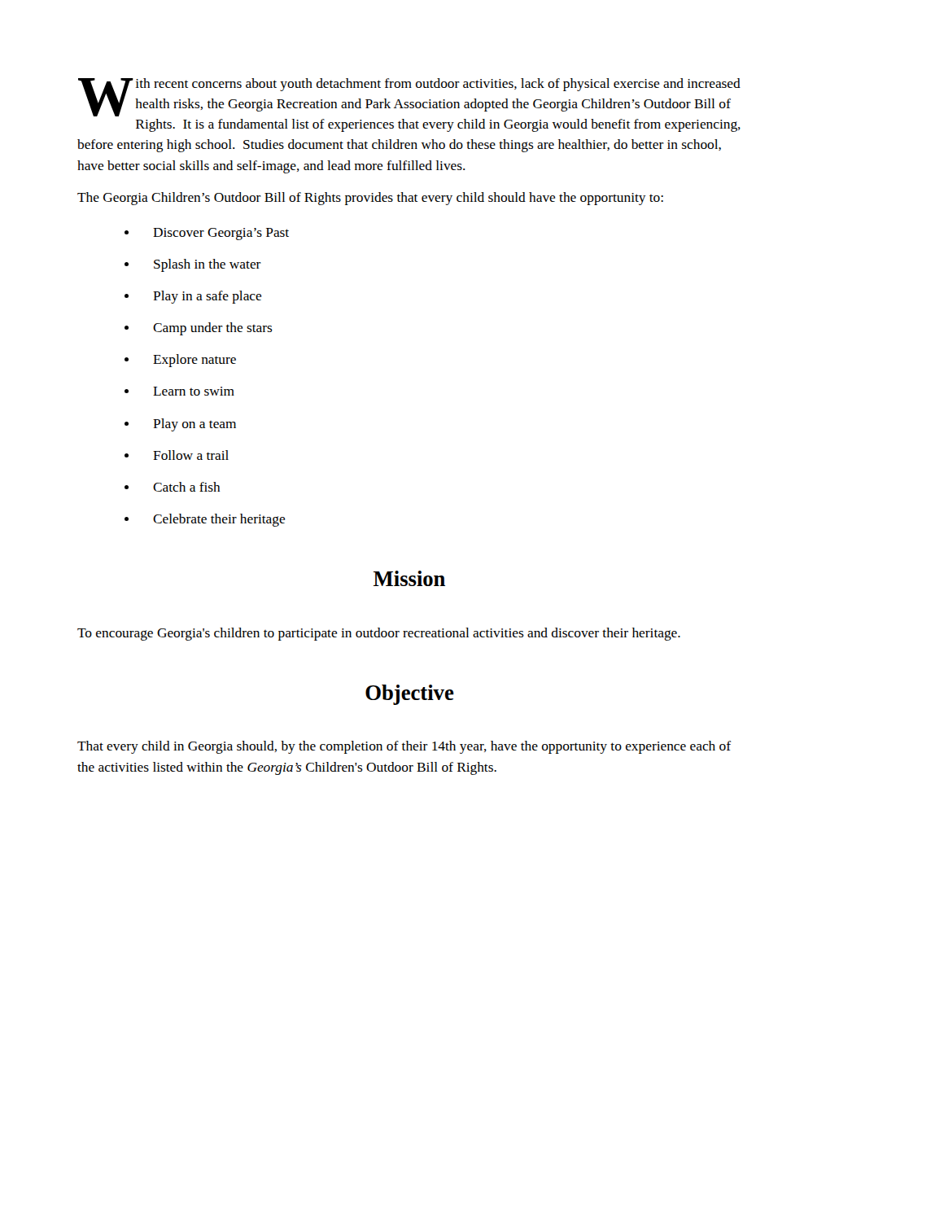With recent concerns about youth detachment from outdoor activities, lack of physical exercise and increased health risks, the Georgia Recreation and Park Association adopted the Georgia Children’s Outdoor Bill of Rights. It is a fundamental list of experiences that every child in Georgia would benefit from experiencing, before entering high school. Studies document that children who do these things are healthier, do better in school, have better social skills and self-image, and lead more fulfilled lives.
The Georgia Children’s Outdoor Bill of Rights provides that every child should have the opportunity to:
Discover Georgia’s Past
Splash in the water
Play in a safe place
Camp under the stars
Explore nature
Learn to swim
Play on a team
Follow a trail
Catch a fish
Celebrate their heritage
Mission
To encourage Georgia's children to participate in outdoor recreational activities and discover their heritage.
Objective
That every child in Georgia should, by the completion of their 14th year, have the opportunity to experience each of the activities listed within the Georgia’s Children's Outdoor Bill of Rights.